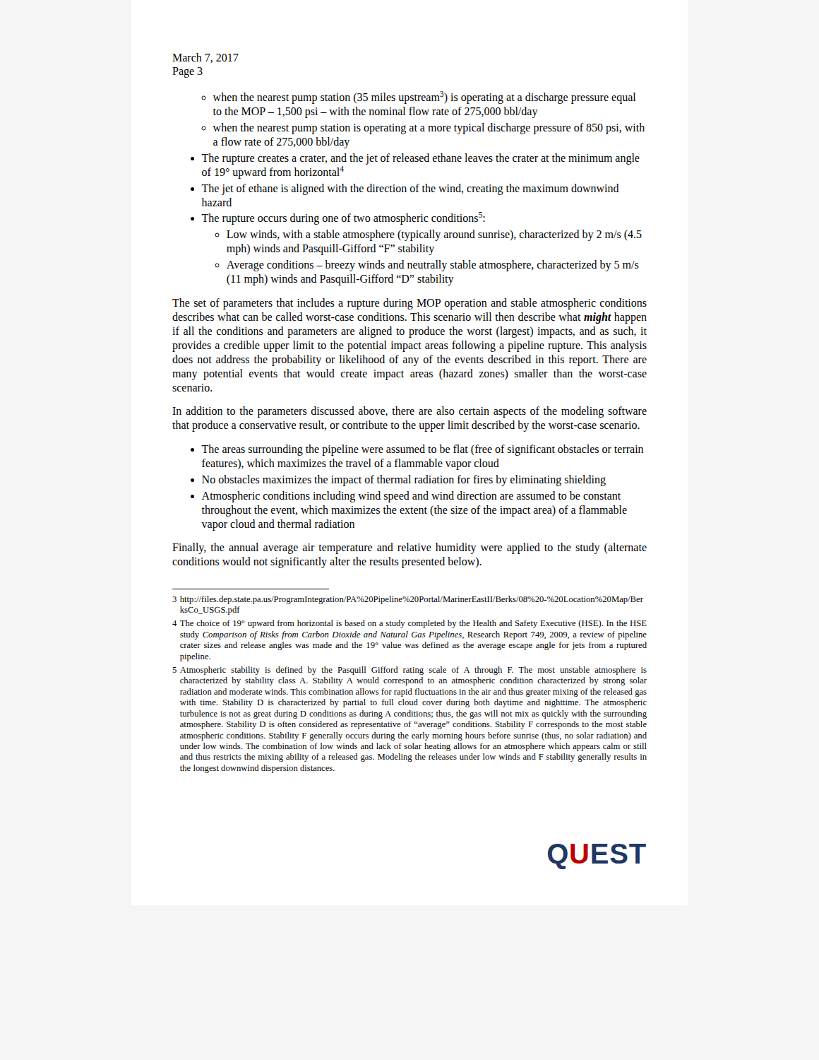March 7, 2017
Page 3
when the nearest pump station (35 miles upstream3) is operating at a discharge pressure equal to the MOP – 1,500 psi – with the nominal flow rate of 275,000 bbl/day
when the nearest pump station is operating at a more typical discharge pressure of 850 psi, with a flow rate of 275,000 bbl/day
The rupture creates a crater, and the jet of released ethane leaves the crater at the minimum angle of 19° upward from horizontal4
The jet of ethane is aligned with the direction of the wind, creating the maximum downwind hazard
The rupture occurs during one of two atmospheric conditions5:
Low winds, with a stable atmosphere (typically around sunrise), characterized by 2 m/s (4.5 mph) winds and Pasquill-Gifford “F” stability
Average conditions – breezy winds and neutrally stable atmosphere, characterized by 5 m/s (11 mph) winds and Pasquill-Gifford “D” stability
The set of parameters that includes a rupture during MOP operation and stable atmospheric conditions describes what can be called worst-case conditions. This scenario will then describe what might happen if all the conditions and parameters are aligned to produce the worst (largest) impacts, and as such, it provides a credible upper limit to the potential impact areas following a pipeline rupture. This analysis does not address the probability or likelihood of any of the events described in this report. There are many potential events that would create impact areas (hazard zones) smaller than the worst-case scenario.
In addition to the parameters discussed above, there are also certain aspects of the modeling software that produce a conservative result, or contribute to the upper limit described by the worst-case scenario.
The areas surrounding the pipeline were assumed to be flat (free of significant obstacles or terrain features), which maximizes the travel of a flammable vapor cloud
No obstacles maximizes the impact of thermal radiation for fires by eliminating shielding
Atmospheric conditions including wind speed and wind direction are assumed to be constant throughout the event, which maximizes the extent (the size of the impact area) of a flammable vapor cloud and thermal radiation
Finally, the annual average air temperature and relative humidity were applied to the study (alternate conditions would not significantly alter the results presented below).
3
http://files.dep.state.pa.us/ProgramIntegration/PA%20Pipeline%20Portal/MarinerEastII/Berks/08%20-%20Location%20Map/BerksCo_USGS.pdf
4
The choice of 19° upward from horizontal is based on a study completed by the Health and Safety Executive (HSE). In the HSE study Comparison of Risks from Carbon Dioxide and Natural Gas Pipelines, Research Report 749, 2009, a review of pipeline crater sizes and release angles was made and the 19° value was defined as the average escape angle for jets from a ruptured pipeline.
5
Atmospheric stability is defined by the Pasquill Gifford rating scale of A through F. The most unstable atmosphere is characterized by stability class A. Stability A would correspond to an atmospheric condition characterized by strong solar radiation and moderate winds. This combination allows for rapid fluctuations in the air and thus greater mixing of the released gas with time. Stability D is characterized by partial to full cloud cover during both daytime and nighttime. The atmospheric turbulence is not as great during D conditions as during A conditions; thus, the gas will not mix as quickly with the surrounding atmosphere. Stability D is often considered as representative of “average” conditions. Stability F corresponds to the most stable atmospheric conditions. Stability F generally occurs during the early morning hours before sunrise (thus, no solar radiation) and under low winds. The combination of low winds and lack of solar heating allows for an atmosphere which appears calm or still and thus restricts the mixing ability of a released gas. Modeling the releases under low winds and F stability generally results in the longest downwind dispersion distances.
QUEST